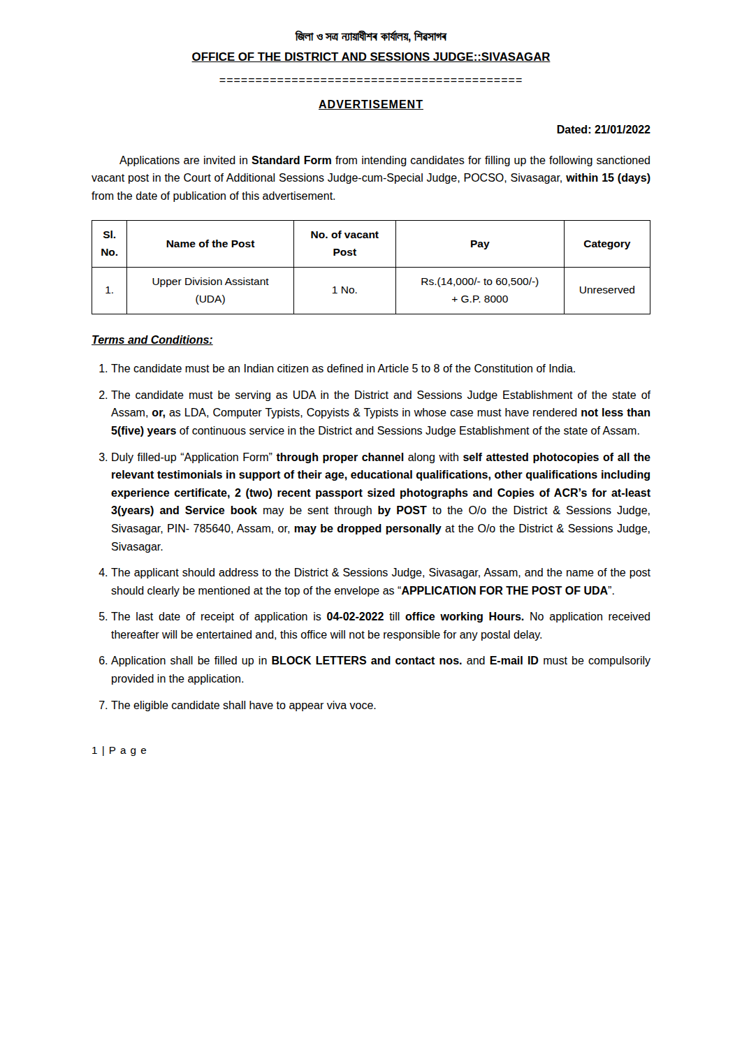জিলা ও সত্ৰ ন্যায়াধীশৰ কাৰ্যালয়, শিৱসাগৰ
OFFICE OF THE DISTRICT AND SESSIONS JUDGE::SIVASAGAR
==========================================
ADVERTISEMENT
Dated: 21/01/2022
Applications are invited in Standard Form from intending candidates for filling up the following sanctioned vacant post in the Court of Additional Sessions Judge-cum-Special Judge, POCSO, Sivasagar, within 15 (days) from the date of publication of this advertisement.
| Sl. No. | Name of the Post | No. of vacant Post | Pay | Category |
| --- | --- | --- | --- | --- |
| 1. | Upper Division Assistant (UDA) | 1 No. | Rs.(14,000/- to 60,500/-) + G.P. 8000 | Unreserved |
Terms and Conditions:
The candidate must be an Indian citizen as defined in Article 5 to 8 of the Constitution of India.
The candidate must be serving as UDA in the District and Sessions Judge Establishment of the state of Assam, or, as LDA, Computer Typists, Copyists & Typists in whose case must have rendered not less than 5(five) years of continuous service in the District and Sessions Judge Establishment of the state of Assam.
Duly filled-up “Application Form” through proper channel along with self attested photocopies of all the relevant testimonials in support of their age, educational qualifications, other qualifications including experience certificate, 2 (two) recent passport sized photographs and Copies of ACR’s for at-least 3(years) and Service book may be sent through by POST to the O/o the District & Sessions Judge, Sivasagar, PIN- 785640, Assam, or, may be dropped personally at the O/o the District & Sessions Judge, Sivasagar.
The applicant should address to the District & Sessions Judge, Sivasagar, Assam, and the name of the post should clearly be mentioned at the top of the envelope as “APPLICATION FOR THE POST OF UDA”.
The last date of receipt of application is 04-02-2022 till office working Hours. No application received thereafter will be entertained and, this office will not be responsible for any postal delay.
Application shall be filled up in BLOCK LETTERS and contact nos. and E-mail ID must be compulsorily provided in the application.
The eligible candidate shall have to appear viva voce.
1 | P a g e